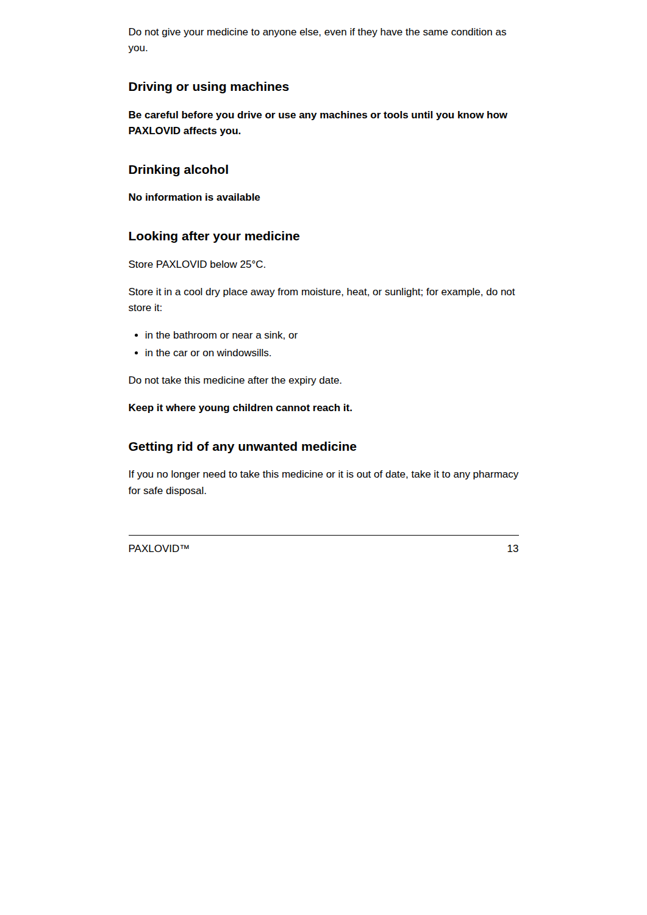Do not give your medicine to anyone else, even if they have the same condition as you.
Driving or using machines
Be careful before you drive or use any machines or tools until you know how PAXLOVID affects you.
Drinking alcohol
No information is available
Looking after your medicine
Store PAXLOVID below 25°C.
Store it in a cool dry place away from moisture, heat, or sunlight; for example, do not store it:
in the bathroom or near a sink, or
in the car or on windowsills.
Do not take this medicine after the expiry date.
Keep it where young children cannot reach it.
Getting rid of any unwanted medicine
If you no longer need to take this medicine or it is out of date, take it to any pharmacy for safe disposal.
PAXLOVID™ 13